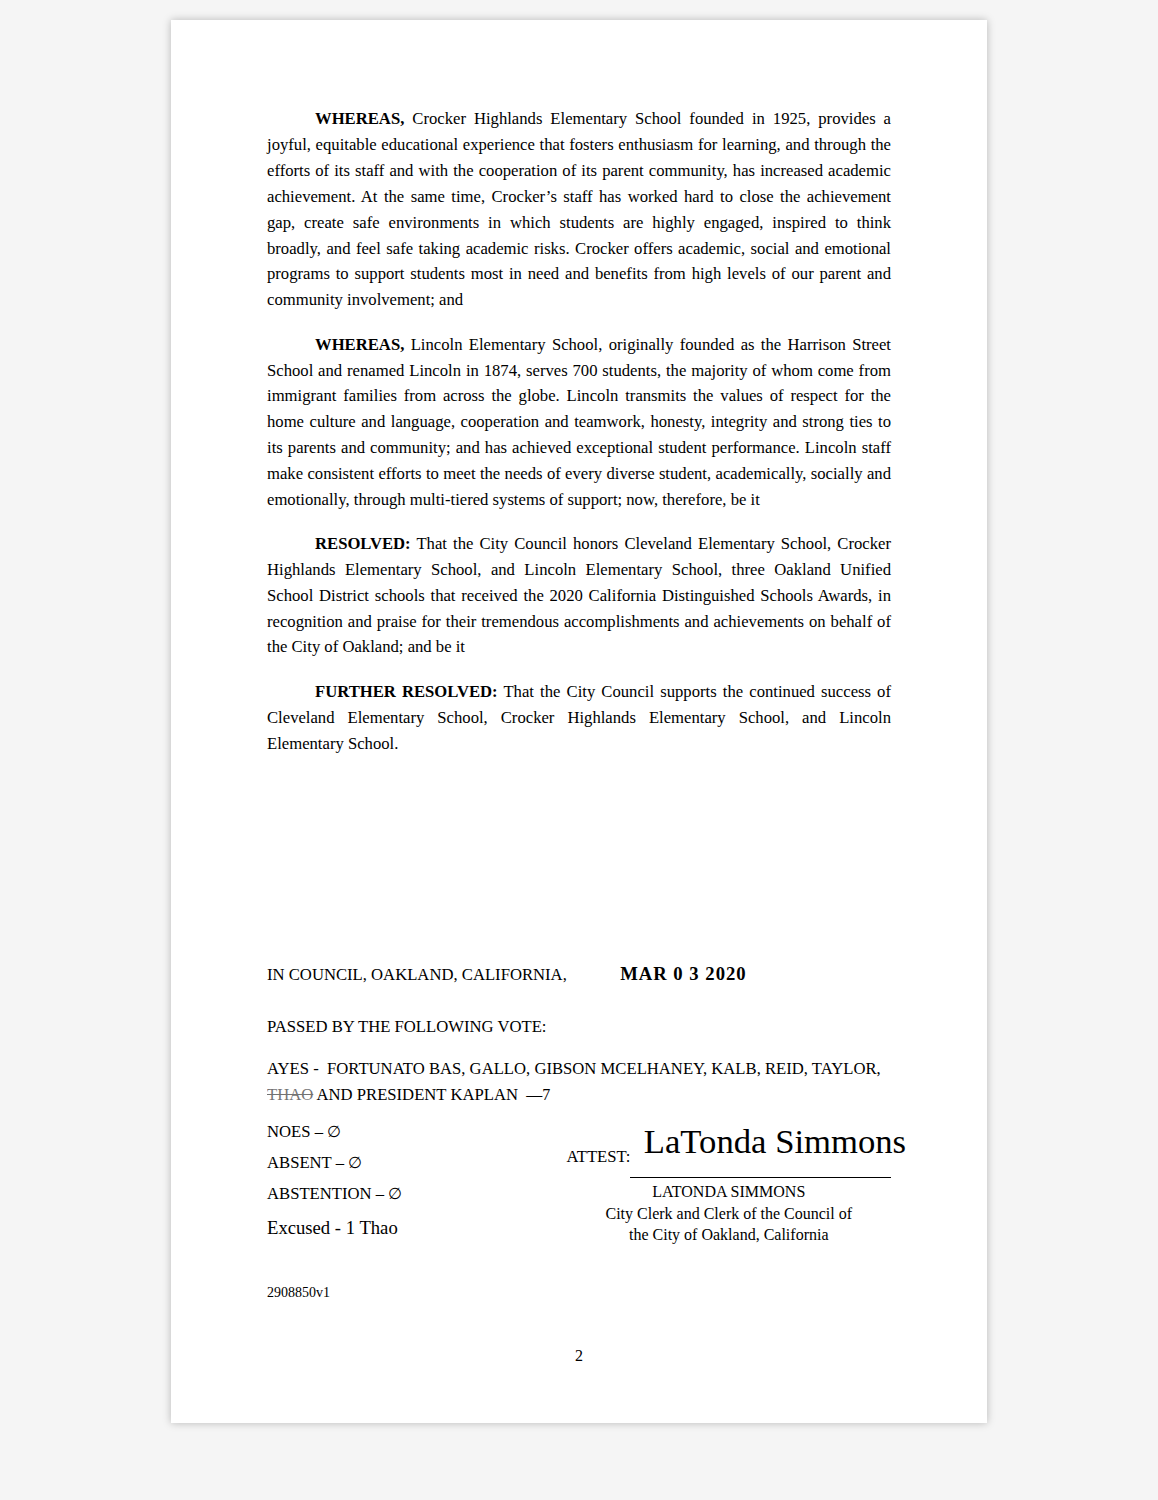WHEREAS, Crocker Highlands Elementary School founded in 1925, provides a joyful, equitable educational experience that fosters enthusiasm for learning, and through the efforts of its staff and with the cooperation of its parent community, has increased academic achievement. At the same time, Crocker’s staff has worked hard to close the achievement gap, create safe environments in which students are highly engaged, inspired to think broadly, and feel safe taking academic risks. Crocker offers academic, social and emotional programs to support students most in need and benefits from high levels of our parent and community involvement; and
WHEREAS, Lincoln Elementary School, originally founded as the Harrison Street School and renamed Lincoln in 1874, serves 700 students, the majority of whom come from immigrant families from across the globe. Lincoln transmits the values of respect for the home culture and language, cooperation and teamwork, honesty, integrity and strong ties to its parents and community; and has achieved exceptional student performance. Lincoln staff make consistent efforts to meet the needs of every diverse student, academically, socially and emotionally, through multi-tiered systems of support; now, therefore, be it
RESOLVED: That the City Council honors Cleveland Elementary School, Crocker Highlands Elementary School, and Lincoln Elementary School, three Oakland Unified School District schools that received the 2020 California Distinguished Schools Awards, in recognition and praise for their tremendous accomplishments and achievements on behalf of the City of Oakland; and be it
FURTHER RESOLVED: That the City Council supports the continued success of Cleveland Elementary School, Crocker Highlands Elementary School, and Lincoln Elementary School.
IN COUNCIL, OAKLAND, CALIFORNIA, MAR 0 3 2020
PASSED BY THE FOLLOWING VOTE:
AYES - FORTUNATO BAS, GALLO, GIBSON MCELHANEY, KALB, REID, TAYLOR,
THAO AND PRESIDENT KAPLAN —7
NOES – ∅
ABSENT – ∅
ABSTENTION – ∅
Excused - 1 Thao
ATTEST:
LaTonda Simmons
LATONDA SIMMONS
City Clerk and Clerk of the Council of
the City of Oakland, California
2908850v1
2